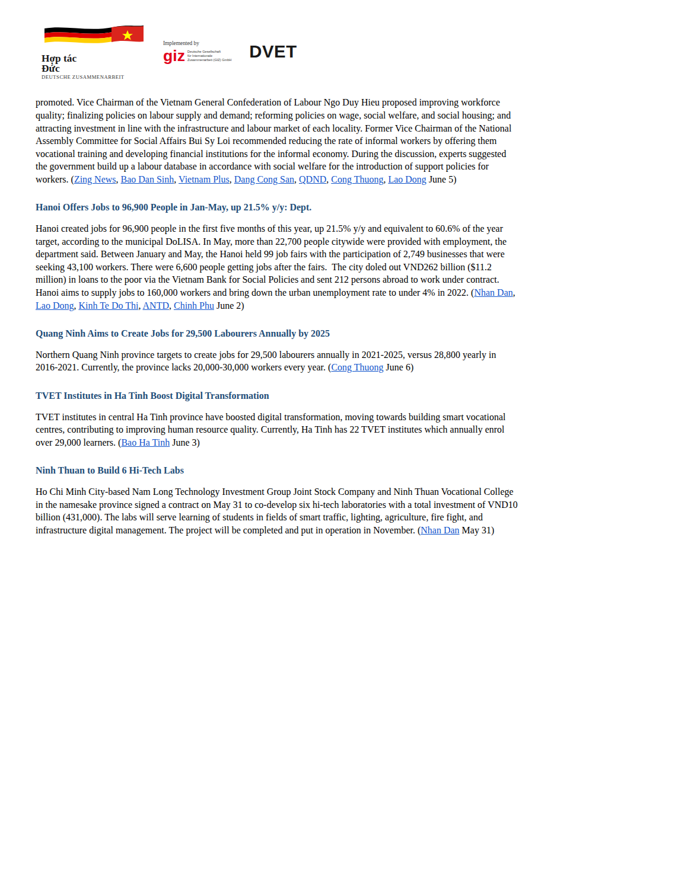Hợp tác Đức DEUTSCHE ZUSAMMENARBEIT
Implemented by
giz Deutsche Gesellschaft
für Internationale
Zusammenarbeit (GIZ) GmbH
DVET
promoted. Vice Chairman of the Vietnam General Confederation of Labour Ngo Duy Hieu proposed improving workforce quality; finalizing policies on labour supply and demand; reforming policies on wage, social welfare, and social housing; and attracting investment in line with the infrastructure and labour market of each locality. Former Vice Chairman of the National Assembly Committee for Social Affairs Bui Sy Loi recommended reducing the rate of informal workers by offering them vocational training and developing financial institutions for the informal economy. During the discussion, experts suggested the government build up a labour database in accordance with social welfare for the introduction of support policies for workers. (Zing News, Bao Dan Sinh, Vietnam Plus, Dang Cong San, QDND, Cong Thuong, Lao Dong June 5)
Hanoi Offers Jobs to 96,900 People in Jan-May, up 21.5% y/y: Dept.
Hanoi created jobs for 96,900 people in the first five months of this year, up 21.5% y/y and equivalent to 60.6% of the year target, according to the municipal DoLISA. In May, more than 22,700 people citywide were provided with employment, the department said. Between January and May, the Hanoi held 99 job fairs with the participation of 2,749 businesses that were seeking 43,100 workers. There were 6,600 people getting jobs after the fairs. The city doled out VND262 billion ($11.2 million) in loans to the poor via the Vietnam Bank for Social Policies and sent 212 persons abroad to work under contract. Hanoi aims to supply jobs to 160,000 workers and bring down the urban unemployment rate to under 4% in 2022. (Nhan Dan, Lao Dong, Kinh Te Do Thi, ANTD, Chinh Phu June 2)
Quang Ninh Aims to Create Jobs for 29,500 Labourers Annually by 2025
Northern Quang Ninh province targets to create jobs for 29,500 labourers annually in 2021-2025, versus 28,800 yearly in 2016-2021. Currently, the province lacks 20,000-30,000 workers every year. (Cong Thuong June 6)
TVET Institutes in Ha Tinh Boost Digital Transformation
TVET institutes in central Ha Tinh province have boosted digital transformation, moving towards building smart vocational centres, contributing to improving human resource quality. Currently, Ha Tinh has 22 TVET institutes which annually enrol over 29,000 learners. (Bao Ha Tinh June 3)
Ninh Thuan to Build 6 Hi-Tech Labs
Ho Chi Minh City-based Nam Long Technology Investment Group Joint Stock Company and Ninh Thuan Vocational College in the namesake province signed a contract on May 31 to co-develop six hi-tech laboratories with a total investment of VND10 billion (431,000). The labs will serve learning of students in fields of smart traffic, lighting, agriculture, fire fight, and infrastructure digital management. The project will be completed and put in operation in November. (Nhan Dan May 31)